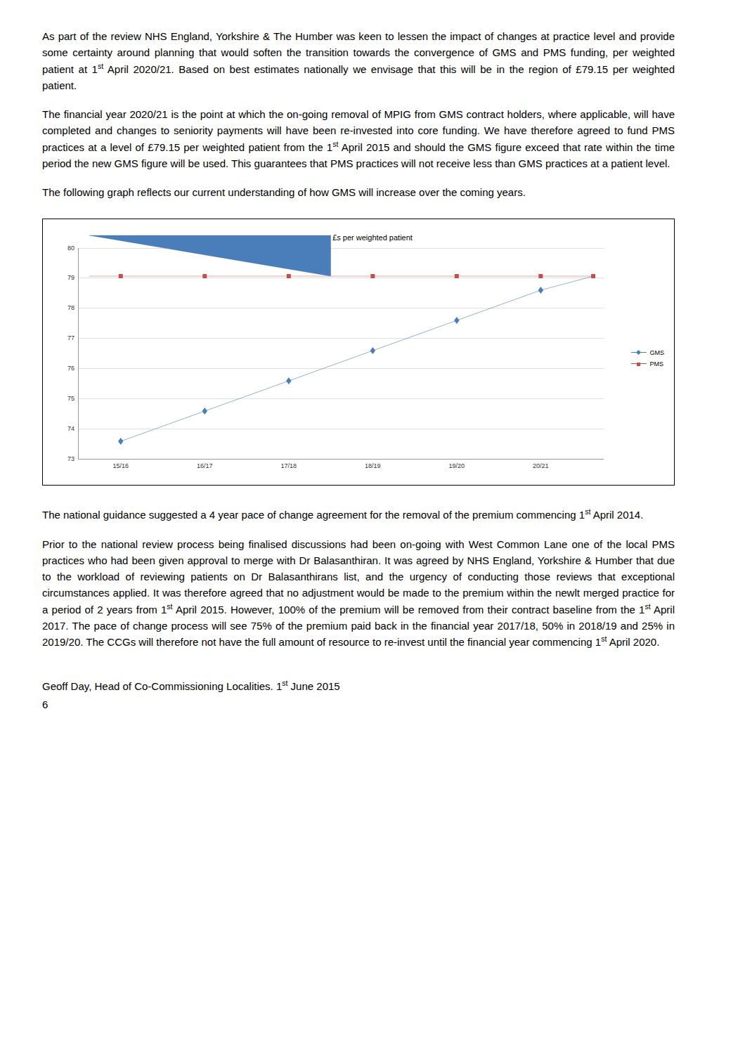As part of the review NHS England, Yorkshire & The Humber was keen to lessen the impact of changes at practice level and provide some certainty around planning that would soften the transition towards the convergence of GMS and PMS funding, per weighted patient at 1st April 2020/21. Based on best estimates nationally we envisage that this will be in the region of £79.15 per weighted patient.
The financial year 2020/21 is the point at which the on-going removal of MPIG from GMS contract holders, where applicable, will have completed and changes to seniority payments will have been re-invested into core funding. We have therefore agreed to fund PMS practices at a level of £79.15 per weighted patient from the 1st April 2015 and should the GMS figure exceed that rate within the time period the new GMS figure will be used. This guarantees that PMS practices will not receive less than GMS practices at a patient level.
The following graph reflects our current understanding of how GMS will increase over the coming years.
£s per weighted patient
80
79
78
77
76
75
74
73
15/16
16/17
17/18
18/19
19/20
20/21
Premium
GMS
PMS
The national guidance suggested a 4 year pace of change agreement for the removal of the premium commencing 1st April 2014.
Prior to the national review process being finalised discussions had been on-going with West Common Lane one of the local PMS practices who had been given approval to merge with Dr Balasanthiran. It was agreed by NHS England, Yorkshire & Humber that due to the workload of reviewing patients on Dr Balasanthirans list, and the urgency of conducting those reviews that exceptional circumstances applied. It was therefore agreed that no adjustment would be made to the premium within the newlt merged practice for a period of 2 years from 1st April 2015. However, 100% of the premium will be removed from their contract baseline from the 1st April 2017. The pace of change process will see 75% of the premium paid back in the financial year 2017/18, 50% in 2018/19 and 25% in 2019/20. The CCGs will therefore not have the full amount of resource to re-invest until the financial year commencing 1st April 2020.
Geoff Day, Head of Co-Commissioning Localities. 1st June 2015
6